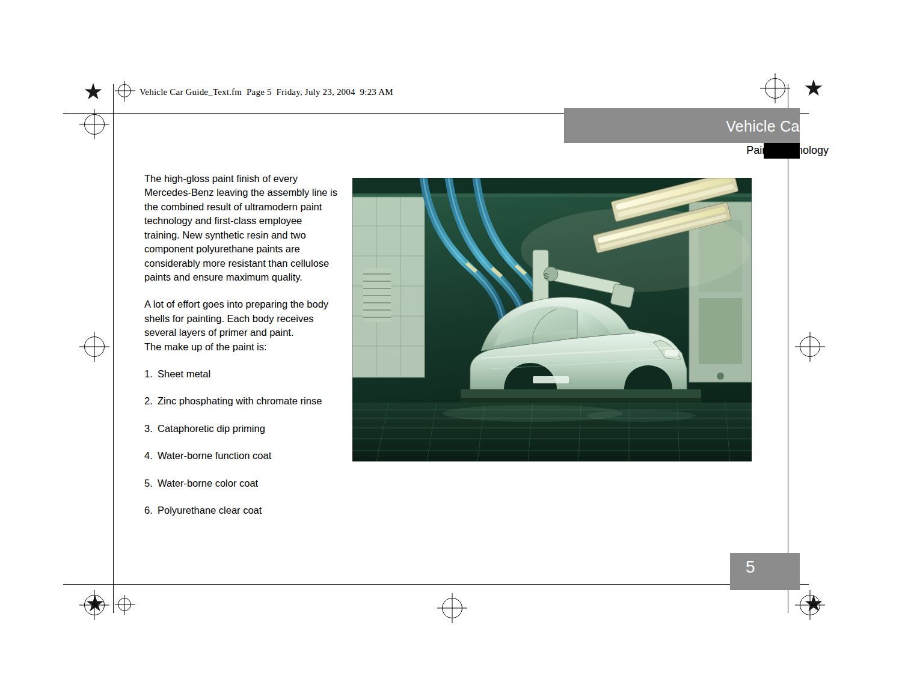Vehicle Car Guide_Text.fm Page 5 Friday, July 23, 2004 9:23 AM
Vehicle Care Guide
Paint Technology
The high-gloss paint finish of every Mercedes-Benz leaving the assembly line is the combined result of ultramodern paint technology and first-class employee training. New synthetic resin and two component polyurethane paints are considerably more resistant than cellulose paints and ensure maximum quality.
A lot of effort goes into preparing the body shells for painting. Each body receives several layers of primer and paint.
The make up of the paint is:
1. Sheet metal
2. Zinc phosphating with chromate rinse
3. Cataphoretic dip priming
4. Water-borne function coat
5. Water-borne color coat
6. Polyurethane clear coat
S
5